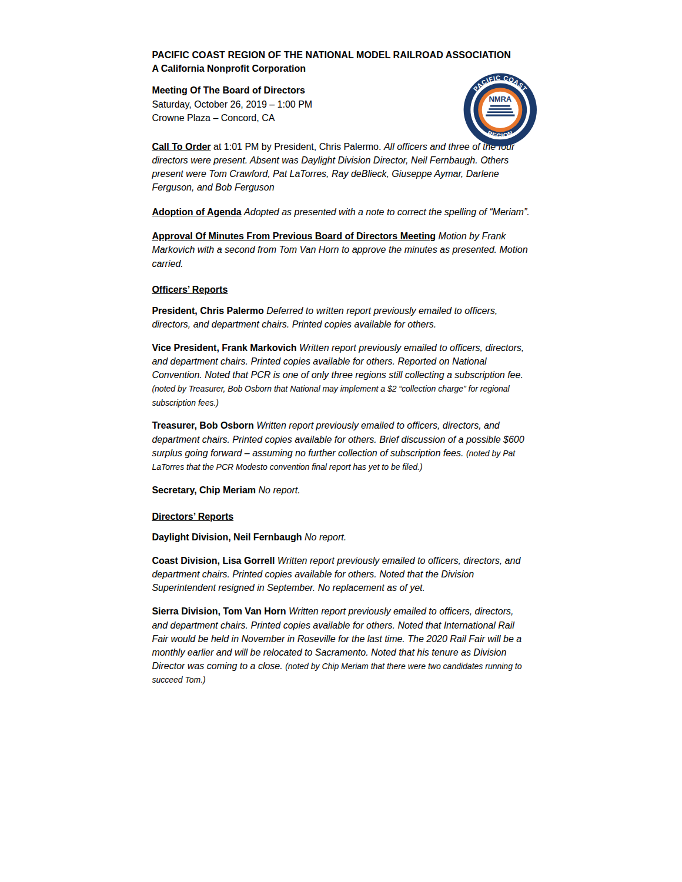NMRA PACIFIC COAST REGION
PACIFIC COAST REGION OF THE NATIONAL MODEL RAILROAD ASSOCIATION
A California Nonprofit Corporation
Meeting Of The Board of Directors
Saturday, October 26, 2019 – 1:00 PM
Crowne Plaza – Concord, CA
Call To Order at 1:01 PM by President, Chris Palermo. All officers and three of the four directors were present. Absent was Daylight Division Director, Neil Fernbaugh. Others present were Tom Crawford, Pat LaTorres, Ray deBlieck, Giuseppe Aymar, Darlene Ferguson, and Bob Ferguson
Adoption of Agenda Adopted as presented with a note to correct the spelling of “Meriam”.
Approval Of Minutes From Previous Board of Directors Meeting Motion by Frank Markovich with a second from Tom Van Horn to approve the minutes as presented. Motion carried.
Officers’ Reports
President, Chris Palermo Deferred to written report previously emailed to officers, directors, and department chairs. Printed copies available for others.
Vice President, Frank Markovich Written report previously emailed to officers, directors, and department chairs. Printed copies available for others. Reported on National Convention. Noted that PCR is one of only three regions still collecting a subscription fee. (noted by Treasurer, Bob Osborn that National may implement a $2 “collection charge” for regional subscription fees.)
Treasurer, Bob Osborn Written report previously emailed to officers, directors, and department chairs. Printed copies available for others. Brief discussion of a possible $600 surplus going forward – assuming no further collection of subscription fees. (noted by Pat LaTorres that the PCR Modesto convention final report has yet to be filed.)
Secretary, Chip Meriam No report.
Directors’ Reports
Daylight Division, Neil Fernbaugh No report.
Coast Division, Lisa Gorrell Written report previously emailed to officers, directors, and department chairs. Printed copies available for others. Noted that the Division Superintendent resigned in September. No replacement as of yet.
Sierra Division, Tom Van Horn Written report previously emailed to officers, directors, and department chairs. Printed copies available for others. Noted that International Rail Fair would be held in November in Roseville for the last time. The 2020 Rail Fair will be a monthly earlier and will be relocated to Sacramento. Noted that his tenure as Division Director was coming to a close. (noted by Chip Meriam that there were two candidates running to succeed Tom.)